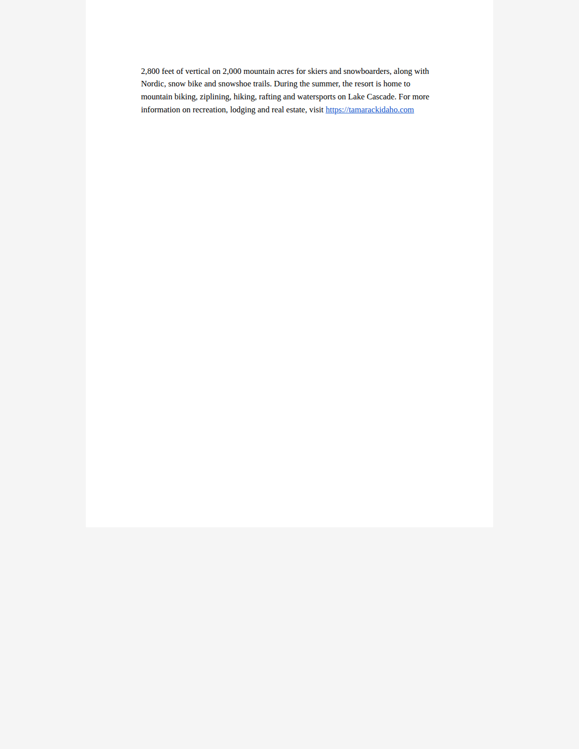2,800 feet of vertical on 2,000 mountain acres for skiers and snowboarders, along with Nordic, snow bike and snowshoe trails. During the summer, the resort is home to mountain biking, ziplining, hiking, rafting and watersports on Lake Cascade. For more information on recreation, lodging and real estate, visit https://tamarackidaho.com